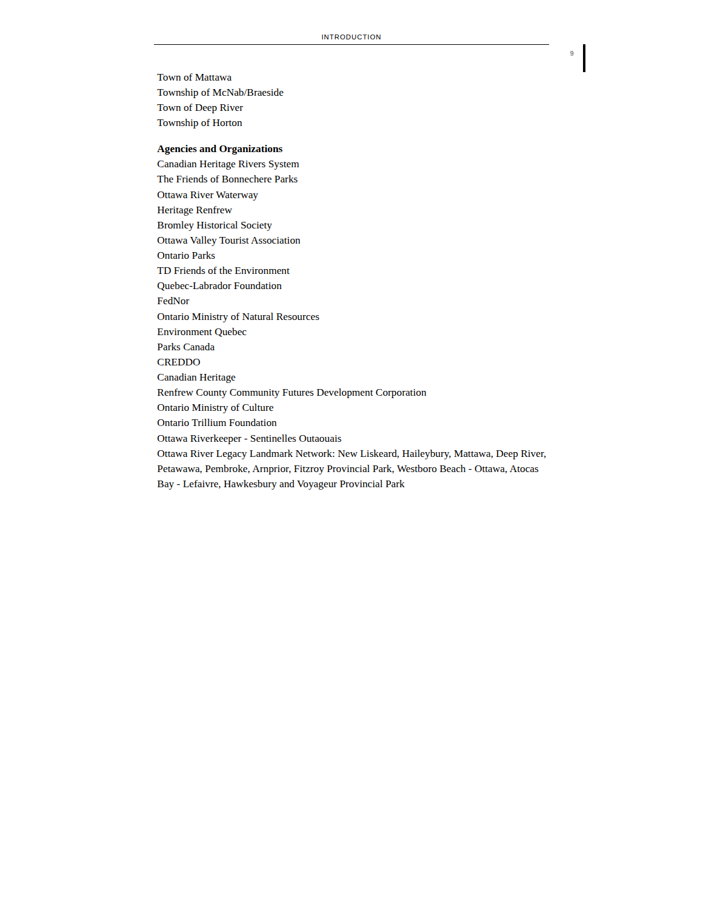INTRODUCTION
9
Town of Mattawa
Township of McNab/Braeside
Town of Deep River
Township of Horton
Agencies and Organizations
Canadian Heritage Rivers System
The Friends of Bonnechere Parks
Ottawa River Waterway
Heritage Renfrew
Bromley Historical Society
Ottawa Valley Tourist Association
Ontario Parks
TD Friends of the Environment
Quebec-Labrador Foundation
FedNor
Ontario Ministry of Natural Resources
Environment Quebec
Parks Canada
CREDDO
Canadian Heritage
Renfrew County Community Futures Development Corporation
Ontario Ministry of Culture
Ontario Trillium Foundation
Ottawa Riverkeeper - Sentinelles Outaouais
Ottawa River Legacy Landmark Network: New Liskeard, Haileybury, Mattawa, Deep River, Petawawa, Pembroke, Arnprior, Fitzroy Provincial Park, Westboro Beach - Ottawa, Atocas Bay - Lefaivre, Hawkesbury and Voyageur Provincial Park